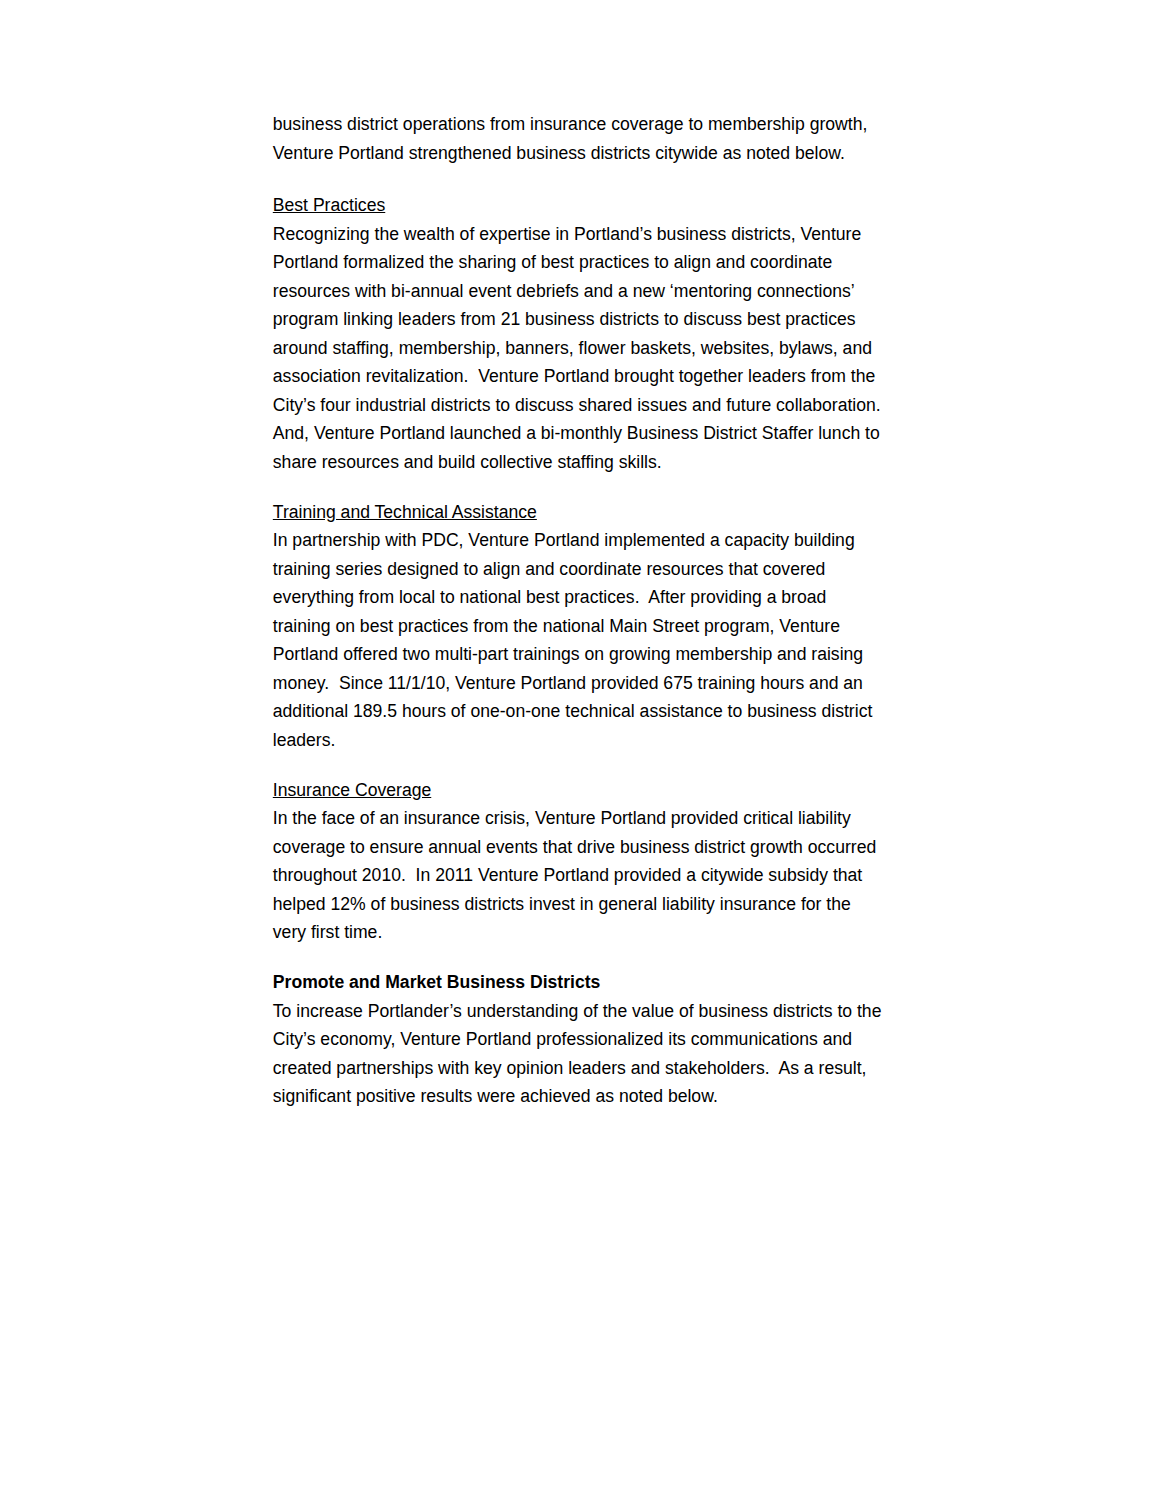business district operations from insurance coverage to membership growth, Venture Portland strengthened business districts citywide as noted below.
Best Practices
Recognizing the wealth of expertise in Portland’s business districts, Venture Portland formalized the sharing of best practices to align and coordinate resources with bi-annual event debriefs and a new ‘mentoring connections’ program linking leaders from 21 business districts to discuss best practices around staffing, membership, banners, flower baskets, websites, bylaws, and association revitalization. Venture Portland brought together leaders from the City’s four industrial districts to discuss shared issues and future collaboration. And, Venture Portland launched a bi-monthly Business District Staffer lunch to share resources and build collective staffing skills.
Training and Technical Assistance
In partnership with PDC, Venture Portland implemented a capacity building training series designed to align and coordinate resources that covered everything from local to national best practices. After providing a broad training on best practices from the national Main Street program, Venture Portland offered two multi-part trainings on growing membership and raising money. Since 11/1/10, Venture Portland provided 675 training hours and an additional 189.5 hours of one-on-one technical assistance to business district leaders.
Insurance Coverage
In the face of an insurance crisis, Venture Portland provided critical liability coverage to ensure annual events that drive business district growth occurred throughout 2010. In 2011 Venture Portland provided a citywide subsidy that helped 12% of business districts invest in general liability insurance for the very first time.
Promote and Market Business Districts
To increase Portlander’s understanding of the value of business districts to the City’s economy, Venture Portland professionalized its communications and created partnerships with key opinion leaders and stakeholders. As a result, significant positive results were achieved as noted below.